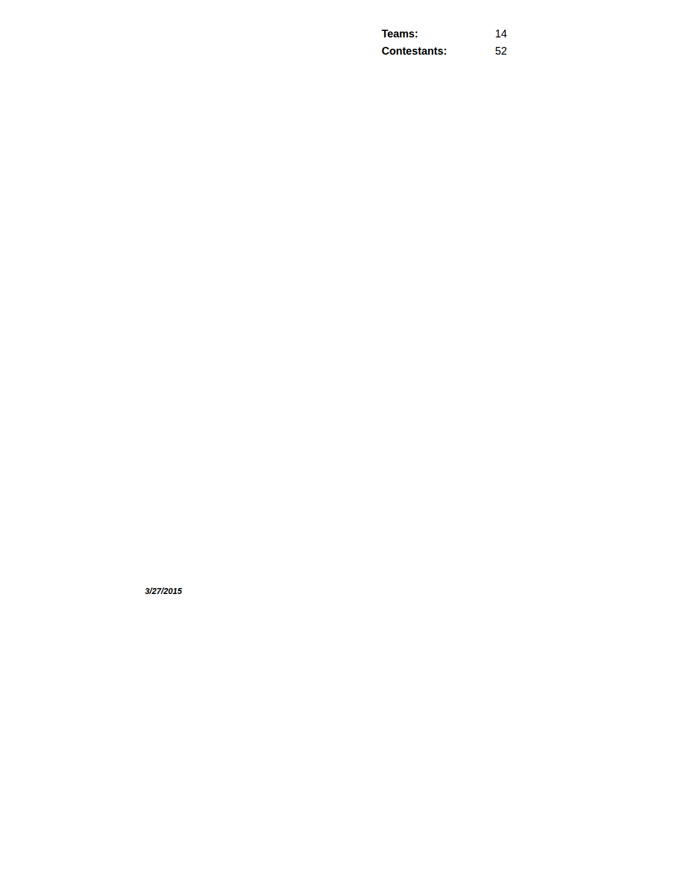| Teams: | 14 |
| Contestants: | 52 |
3/27/2015